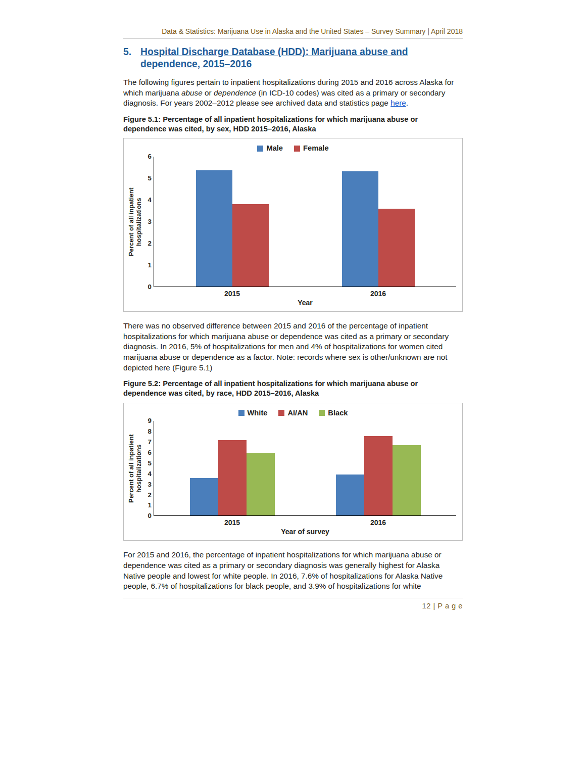Data & Statistics: Marijuana Use in Alaska and the United States – Survey Summary | April 2018
5. Hospital Discharge Database (HDD): Marijuana abuse and dependence, 2015–2016
The following figures pertain to inpatient hospitalizations during 2015 and 2016 across Alaska for which marijuana abuse or dependence (in ICD-10 codes) was cited as a primary or secondary diagnosis. For years 2002–2012 please see archived data and statistics page here.
Figure 5.1: Percentage of all inpatient hospitalizations for which marijuana abuse or dependence was cited, by sex, HDD 2015–2016, Alaska
Male Female
Percent of all inpatient
hospitalizations
6 5 4 3 2 1 0
2015 2016
Year
There was no observed difference between 2015 and 2016 of the percentage of inpatient hospitalizations for which marijuana abuse or dependence was cited as a primary or secondary diagnosis. In 2016, 5% of hospitalizations for men and 4% of hospitalizations for women cited marijuana abuse or dependence as a factor. Note: records where sex is other/unknown are not depicted here (Figure 5.1)
Figure 5.2: Percentage of all inpatient hospitalizations for which marijuana abuse or dependence was cited, by race, HDD 2015–2016, Alaska
White AI/AN Black
Percent of all inpatient
hospitalizations
9 8 7 6 5 4 3 2 1 0
2015 2016
Year of survey
For 2015 and 2016, the percentage of inpatient hospitalizations for which marijuana abuse or dependence was cited as a primary or secondary diagnosis was generally highest for Alaska Native people and lowest for white people. In 2016, 7.6% of hospitalizations for Alaska Native people, 6.7% of hospitalizations for black people, and 3.9% of hospitalizations for white
12 | P a g e